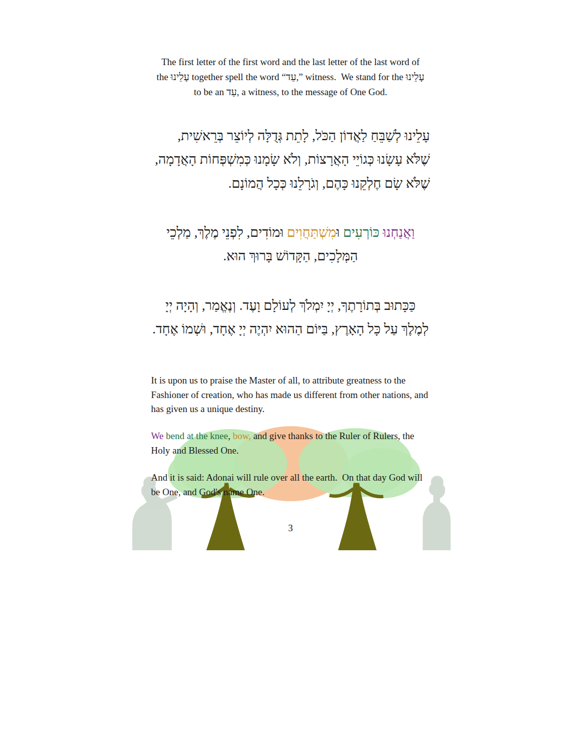The first letter of the first word and the last letter of the last word of the עָלֵינוּ together spell the word “עֵד,” witness. We stand for the עָלֵינוּ to be an עֵד, a witness, to the message of One God.
עָלֵינוּ לְשַׁבֵּחַ לַאֲדוֹן הַכֹּל, לָתֵת גְּדֻלָּה לְיוֹצֵר בְּרֵאשִׁית, שֶׁלֹּא עָשָׂנוּ כְּגוֹיֵי הָאֲרָצוֹת, וְלֹא שָׂמָנוּ כְּמִשְׁפְּחוֹת הָאֲדָמָה, שֶׁלֹּא שָׂם חֶלְקֵנוּ כָּהֶם, וְגֹרָלֵנוּ כְּכָל הֲמוֹנָם.
וַאֲנַחְנוּ כּוֹרְעִים וּמִשְׁתַּחֲוִים וּמוֹדִים, לִפְנֵי מֶלֶךְ, מַלְכֵי הַמְּלָכִים, הַקָּדוֹשׁ בָּרוּךְ הוּא.
כַּכָּתוּב בְּתוֹרָתֶךָ, יְיָ יִמְלֹךְ לְעוֹלָם וָעֶד. וְנֶאֱמַר, וְהָיָה יְיָ לְמֶלֶךְ עַל כָּל הָאָרֶץ, בַּיּוֹם הַהוּא יִהְיֶה יְיָ אֶחָד, וּשְׁמוֹ אֶחָד.
It is upon us to praise the Master of all, to attribute greatness to the Fashioner of creation, who has made us different from other nations, and has given us a unique destiny.
We bend at the knee, bow, and give thanks to the Ruler of Rulers, the Holy and Blessed One.
And it is said: Adonai will rule over all the earth. On that day God will be One, and God's name One.
3